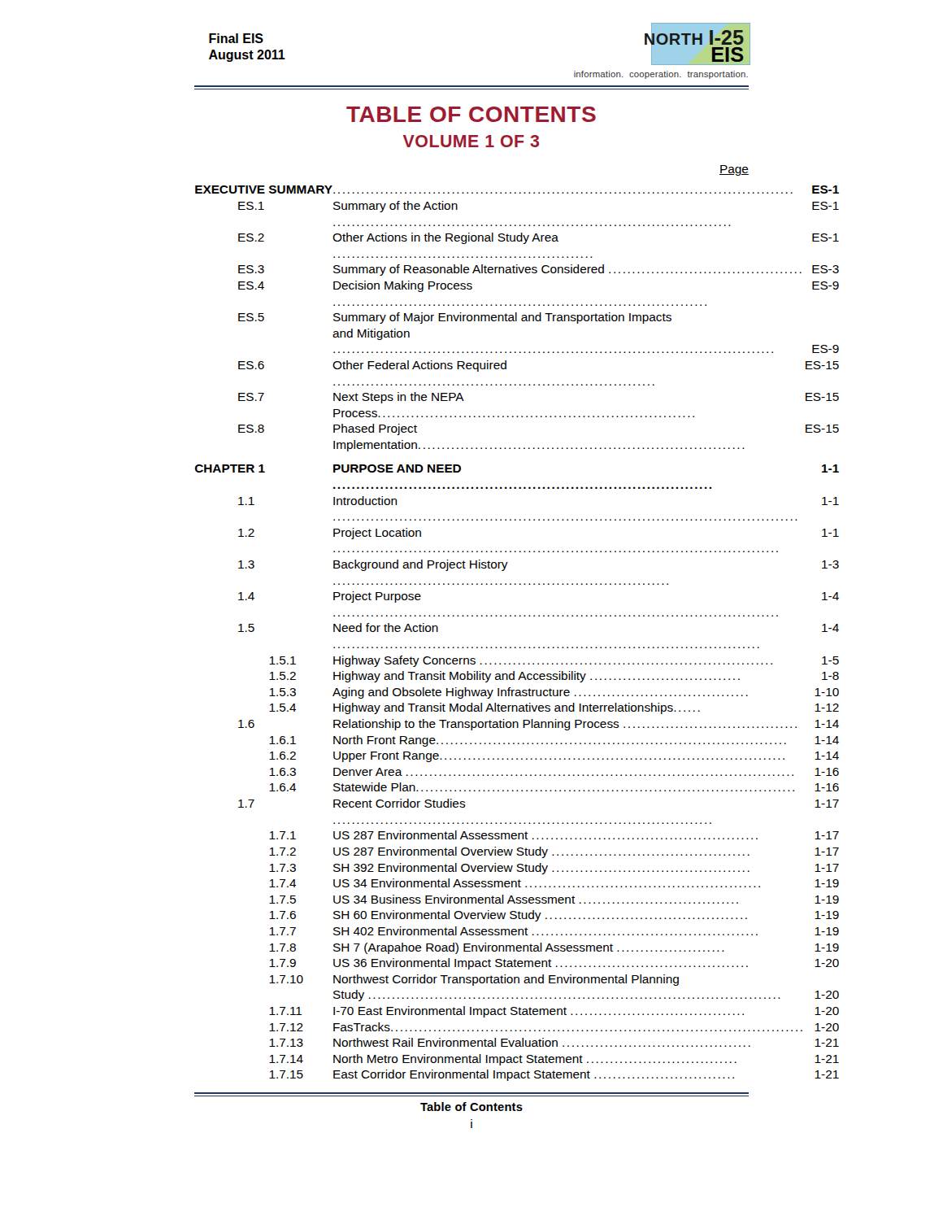Final EIS
August 2011
NORTH I-25 EIS
information. cooperation. transportation.
TABLE OF CONTENTS
VOLUME 1 OF 3
Page
| EXECUTIVE SUMMARY | ................................................................................................. | ES-1 |
| ES.1 | Summary of the Action .................................................................................... | ES-1 |
| ES.2 | Other Actions in the Regional Study Area ....................................................... | ES-1 |
| ES.3 | Summary of Reasonable Alternatives Considered ......................................... | ES-3 |
| ES.4 | Decision Making Process ............................................................................... | ES-9 |
| ES.5 | Summary of Major Environmental and Transportation Impacts and Mitigation ............................................................................................. | ES-9 |
| ES.6 | Other Federal Actions Required .................................................................... | ES-15 |
| ES.7 | Next Steps in the NEPA Process ................................................................... | ES-15 |
| ES.8 | Phased Project Implementation ..................................................................... | ES-15 |
| CHAPTER 1 | PURPOSE AND NEED ................................................................................ | 1-1 |
| 1.1 | Introduction .................................................................................................. | 1-1 |
| 1.2 | Project Location .............................................................................................. | 1-1 |
| 1.3 | Background and Project History ....................................................................... | 1-3 |
| 1.4 | Project Purpose .............................................................................................. | 1-4 |
| 1.5 | Need for the Action .......................................................................................... | 1-4 |
| 1.5.1 | Highway Safety Concerns .............................................................. | 1-5 |
| 1.5.2 | Highway and Transit Mobility and Accessibility ................................ | 1-8 |
| 1.5.3 | Aging and Obsolete Highway Infrastructure ..................................... | 1-10 |
| 1.5.4 | Highway and Transit Modal Alternatives and Interrelationships ...... | 1-12 |
| 1.6 | Relationship to the Transportation Planning Process ..................................... | 1-14 |
| 1.6.1 | North Front Range .......................................................................... | 1-14 |
| 1.6.2 | Upper Front Range ......................................................................... | 1-14 |
| 1.6.3 | Denver Area .................................................................................. | 1-16 |
| 1.6.4 | Statewide Plan ................................................................................ | 1-16 |
| 1.7 | Recent Corridor Studies ................................................................................ | 1-17 |
| 1.7.1 | US 287 Environmental Assessment ................................................ | 1-17 |
| 1.7.2 | US 287 Environmental Overview Study .......................................... | 1-17 |
| 1.7.3 | SH 392 Environmental Overview Study .......................................... | 1-17 |
| 1.7.4 | US 34 Environmental Assessment .................................................. | 1-19 |
| 1.7.5 | US 34 Business Environmental Assessment .................................. | 1-19 |
| 1.7.6 | SH 60 Environmental Overview Study ........................................... | 1-19 |
| 1.7.7 | SH 402 Environmental Assessment ................................................ | 1-19 |
| 1.7.8 | SH 7 (Arapahoe Road) Environmental Assessment ....................... | 1-19 |
| 1.7.9 | US 36 Environmental Impact Statement ......................................... | 1-20 |
| 1.7.10 | Northwest Corridor Transportation and Environmental Planning Study ....................................................................................... | 1-20 |
| 1.7.11 | I-70 East Environmental Impact Statement ..................................... | 1-20 |
| 1.7.12 | FasTracks ....................................................................................... | 1-20 |
| 1.7.13 | Northwest Rail Environmental Evaluation ........................................ | 1-21 |
| 1.7.14 | North Metro Environmental Impact Statement ................................ | 1-21 |
| 1.7.15 | East Corridor Environmental Impact Statement .............................. | 1-21 |
Table of Contents
i